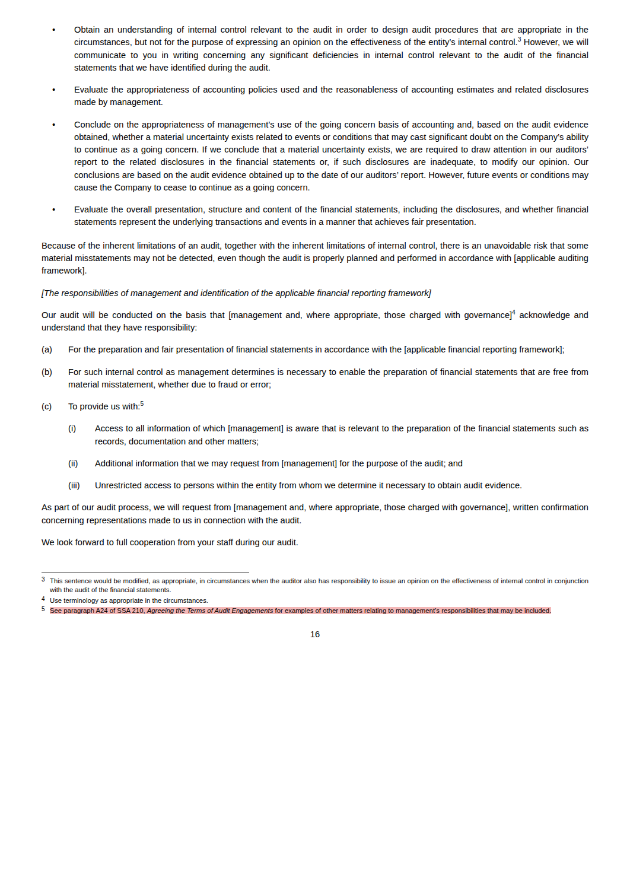Obtain an understanding of internal control relevant to the audit in order to design audit procedures that are appropriate in the circumstances, but not for the purpose of expressing an opinion on the effectiveness of the entity’s internal control.3 However, we will communicate to you in writing concerning any significant deficiencies in internal control relevant to the audit of the financial statements that we have identified during the audit.
Evaluate the appropriateness of accounting policies used and the reasonableness of accounting estimates and related disclosures made by management.
Conclude on the appropriateness of management’s use of the going concern basis of accounting and, based on the audit evidence obtained, whether a material uncertainty exists related to events or conditions that may cast significant doubt on the Company’s ability to continue as a going concern. If we conclude that a material uncertainty exists, we are required to draw attention in our auditors’ report to the related disclosures in the financial statements or, if such disclosures are inadequate, to modify our opinion. Our conclusions are based on the audit evidence obtained up to the date of our auditors’ report. However, future events or conditions may cause the Company to cease to continue as a going concern.
Evaluate the overall presentation, structure and content of the financial statements, including the disclosures, and whether financial statements represent the underlying transactions and events in a manner that achieves fair presentation.
Because of the inherent limitations of an audit, together with the inherent limitations of internal control, there is an unavoidable risk that some material misstatements may not be detected, even though the audit is properly planned and performed in accordance with [applicable auditing framework].
[The responsibilities of management and identification of the applicable financial reporting framework]
Our audit will be conducted on the basis that [management and, where appropriate, those charged with governance]4 acknowledge and understand that they have responsibility:
(a)
For the preparation and fair presentation of financial statements in accordance with the [applicable financial reporting framework];
(b)
For such internal control as management determines is necessary to enable the preparation of financial statements that are free from material misstatement, whether due to fraud or error;
(c)
To provide us with:5
(i)
Access to all information of which [management] is aware that is relevant to the preparation of the financial statements such as records, documentation and other matters;
(ii)
Additional information that we may request from [management] for the purpose of the audit; and
(iii)
Unrestricted access to persons within the entity from whom we determine it necessary to obtain audit evidence.
As part of our audit process, we will request from [management and, where appropriate, those charged with governance], written confirmation concerning representations made to us in connection with the audit.
We look forward to full cooperation from your staff during our audit.
3 This sentence would be modified, as appropriate, in circumstances when the auditor also has responsibility to issue an opinion on the effectiveness of internal control in conjunction with the audit of the financial statements.
4 Use terminology as appropriate in the circumstances.
5 See paragraph A24 of SSA 210, Agreeing the Terms of Audit Engagements for examples of other matters relating to management’s responsibilities that may be included.
16